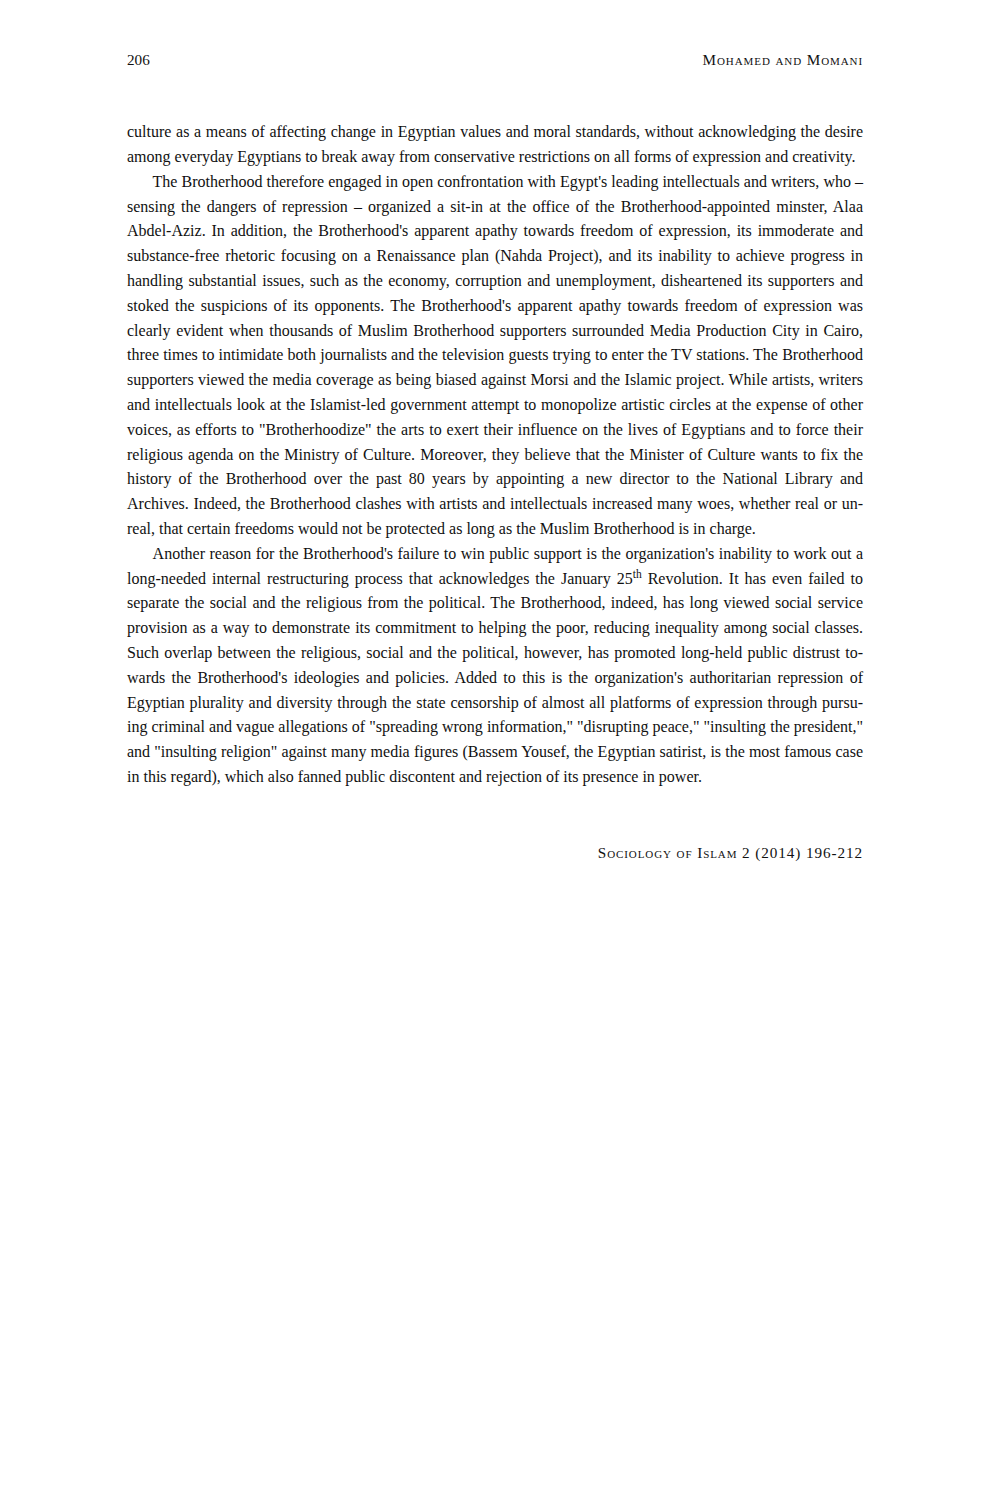206 Mohamed and Momani
culture as a means of affecting change in Egyptian values and moral standards, without acknowledging the desire among everyday Egyptians to break away from conservative restrictions on all forms of expression and creativity.
The Brotherhood therefore engaged in open confrontation with Egypt's leading intellectuals and writers, who – sensing the dangers of repression – organized a sit-in at the office of the Brotherhood-appointed minster, Alaa Abdel-Aziz. In addition, the Brotherhood's apparent apathy towards freedom of expression, its immoderate and substance-free rhetoric focusing on a Renaissance plan (Nahda Project), and its inability to achieve progress in handling substantial issues, such as the economy, corruption and unemployment, disheartened its supporters and stoked the suspicions of its opponents. The Brotherhood's apparent apathy towards freedom of expression was clearly evident when thousands of Muslim Brotherhood supporters surrounded Media Production City in Cairo, three times to intimidate both journalists and the television guests trying to enter the TV stations. The Brotherhood supporters viewed the media coverage as being biased against Morsi and the Islamic project. While artists, writers and intellectuals look at the Islamist-led government attempt to monopolize artistic circles at the expense of other voices, as efforts to "Brotherhoodize" the arts to exert their influence on the lives of Egyptians and to force their religious agenda on the Ministry of Culture. Moreover, they believe that the Minister of Culture wants to fix the history of the Brotherhood over the past 80 years by appointing a new director to the National Library and Archives. Indeed, the Brotherhood clashes with artists and intellectuals increased many woes, whether real or unreal, that certain freedoms would not be protected as long as the Muslim Brotherhood is in charge.
Another reason for the Brotherhood's failure to win public support is the organization's inability to work out a long-needed internal restructuring process that acknowledges the January 25th Revolution. It has even failed to separate the social and the religious from the political. The Brotherhood, indeed, has long viewed social service provision as a way to demonstrate its commitment to helping the poor, reducing inequality among social classes. Such overlap between the religious, social and the political, however, has promoted long-held public distrust towards the Brotherhood's ideologies and policies. Added to this is the organization's authoritarian repression of Egyptian plurality and diversity through the state censorship of almost all platforms of expression through pursuing criminal and vague allegations of "spreading wrong information," "disrupting peace," "insulting the president," and "insulting religion" against many media figures (Bassem Yousef, the Egyptian satirist, is the most famous case in this regard), which also fanned public discontent and rejection of its presence in power.
Sociology of Islam 2 (2014) 196-212